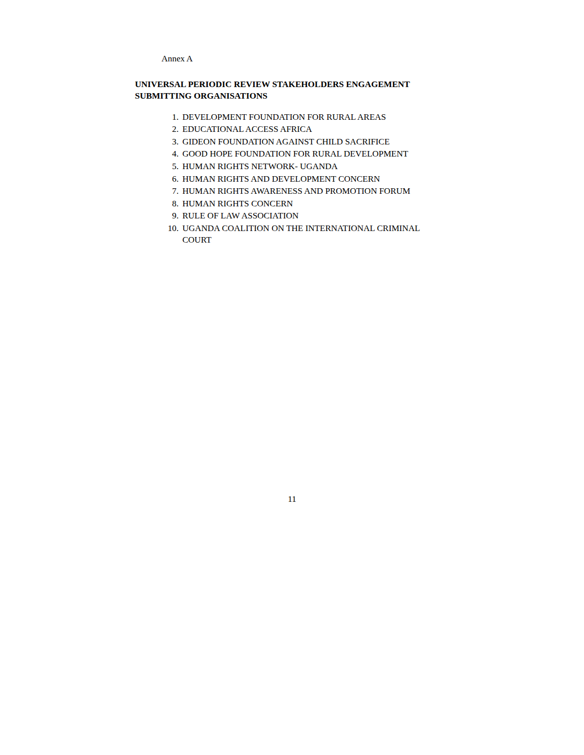Annex A
Universal Periodic Review Stakeholders Engagement Submitting Organisations
Development Foundation for Rural Areas
Educational Access Africa
Gideon Foundation Against Child Sacrifice
Good Hope Foundation for Rural Development
Human Rights Network- Uganda
Human Rights and Development Concern
Human Rights Awareness and Promotion Forum
Human Rights Concern
Rule of Law Association
Uganda Coalition on the International Criminal Court
11